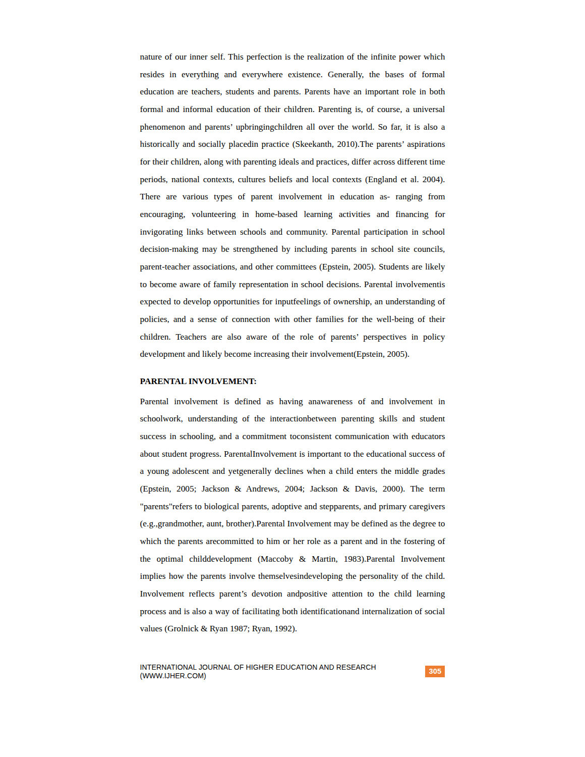nature of our inner self. This perfection is the realization of the infinite power which resides in everything and everywhere existence. Generally, the bases of formal education are teachers, students and parents. Parents have an important role in both formal and informal education of their children. Parenting is, of course, a universal phenomenon and parents’ upbringingchildren all over the world. So far, it is also a historically and socially placedin practice (Skeekanth, 2010).The parents’ aspirations for their children, along with parenting ideals and practices, differ across different time periods, national contexts, cultures beliefs and local contexts (England et al. 2004). There are various types of parent involvement in education as- ranging from encouraging, volunteering in home-based learning activities and financing for invigorating links between schools and community. Parental participation in school decision-making may be strengthened by including parents in school site councils, parent-teacher associations, and other committees (Epstein, 2005). Students are likely to become aware of family representation in school decisions. Parental involvementis expected to develop opportunities for inputfeelings of ownership, an understanding of policies, and a sense of connection with other families for the well-being of their children. Teachers are also aware of the role of parents’ perspectives in policy development and likely become increasing their involvement(Epstein, 2005).
PARENTAL INVOLVEMENT:
Parental involvement is defined as having anawareness of and involvement in schoolwork, understanding of the interactionbetween parenting skills and student success in schooling, and a commitment toconsistent communication with educators about student progress. ParentalInvolvement is important to the educational success of a young adolescent and yetgenerally declines when a child enters the middle grades (Epstein, 2005; Jackson & Andrews, 2004; Jackson & Davis, 2000). The term "parents"refers to biological parents, adoptive and stepparents, and primary caregivers (e.g.,grandmother, aunt, brother).Parental Involvement may be defined as the degree to which the parents arecommitted to him or her role as a parent and in the fostering of the optimal childdevelopment (Maccoby & Martin, 1983).Parental Involvement implies how the parents involve themselvesindeveloping the personality of the child. Involvement reflects parent’s devotion andpositive attention to the child learning process and is also a way of facilitating both identificationand internalization of social values (Grolnick & Ryan 1987; Ryan, 1992).
INTERNATIONAL JOURNAL OF HIGHER EDUCATION AND RESEARCH (WWW.IJHER.COM) 305